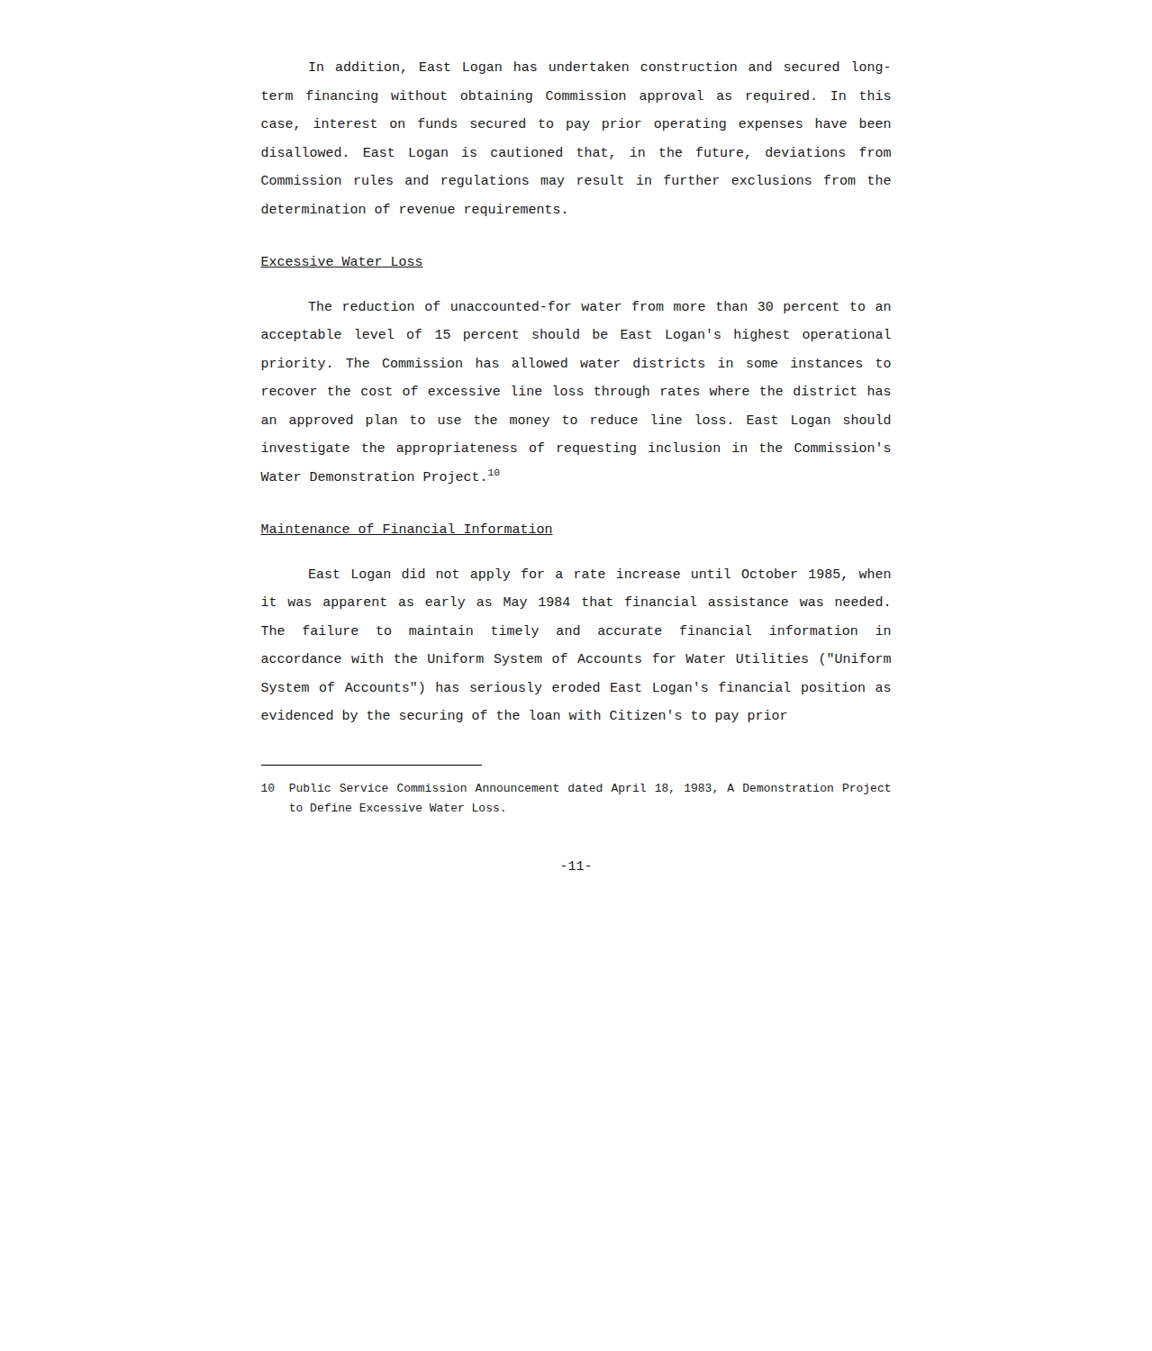In addition, East Logan has undertaken construction and secured long-term financing without obtaining Commission approval as required. In this case, interest on funds secured to pay prior operating expenses have been disallowed. East Logan is cautioned that, in the future, deviations from Commission rules and regulations may result in further exclusions from the determination of revenue requirements.
Excessive Water Loss
The reduction of unaccounted-for water from more than 30 percent to an acceptable level of 15 percent should be East Logan's highest operational priority. The Commission has allowed water districts in some instances to recover the cost of excessive line loss through rates where the district has an approved plan to use the money to reduce line loss. East Logan should investigate the appropriateness of requesting inclusion in the Commission's Water Demonstration Project.10
Maintenance of Financial Information
East Logan did not apply for a rate increase until October 1985, when it was apparent as early as May 1984 that financial assistance was needed. The failure to maintain timely and accurate financial information in accordance with the Uniform System of Accounts for Water Utilities ("Uniform System of Accounts") has seriously eroded East Logan's financial position as evidenced by the securing of the loan with Citizen's to pay prior
10 Public Service Commission Announcement dated April 18, 1983, A Demonstration Project to Define Excessive Water Loss.
-11-